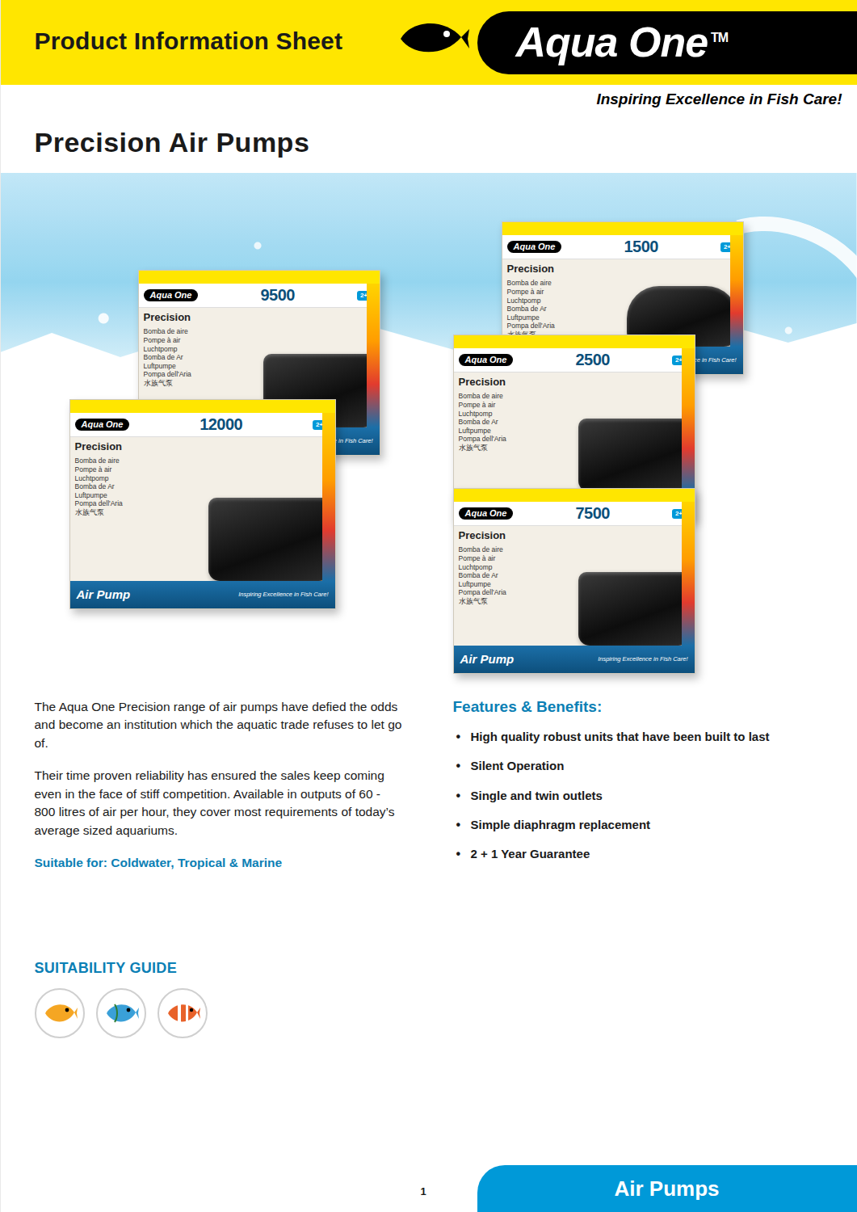Product Information Sheet
Aqua OneTM
Inspiring Excellence in Fish Care!
Precision Air Pumps
Aqua One 9500 2+1
Precision
Bomba de aire
Pompe à air
Luchtpomp
Bomba de Ar
Luftpumpe
Pompa dell'Aria
水族气泵
Air Pump Inspiring Excellence in Fish Care!
Aqua One 12000 2+1
Precision
Bomba de aire
Pompe à air
Luchtpomp
Bomba de Ar
Luftpumpe
Pompa dell'Aria
水族气泵
Air Pump Inspiring Excellence in Fish Care!
Aqua One 1500 2+1
Precision
Bomba de aire
Pompe à air
Luchtpomp
Bomba de Ar
Luftpumpe
Pompa dell'Aria
水族气泵
Air Pump Inspiring Excellence in Fish Care!
Aqua One 2500 2+1
Precision
Bomba de aire
Pompe à air
Luchtpomp
Bomba de Ar
Luftpumpe
Pompa dell'Aria
水族气泵
Air Pump Inspiring Excellence in Fish Care!
Aqua One 7500 2+1
Precision
Bomba de aire
Pompe à air
Luchtpomp
Bomba de Ar
Luftpumpe
Pompa dell'Aria
水族气泵
Air Pump Inspiring Excellence in Fish Care!
The Aqua One Precision range of air pumps have defied the odds and become an institution which the aquatic trade refuses to let go of.
Their time proven reliability has ensured the sales keep coming even in the face of stiff competition. Available in outputs of 60 - 800 litres of air per hour, they cover most requirements of today’s average sized aquariums.
Suitable for: Coldwater, Tropical & Marine
Features & Benefits:
High quality robust units that have been built to last
Silent Operation
Single and twin outlets
Simple diaphragm replacement
2 + 1 Year Guarantee
SUITABILITY GUIDE
1
Air Pumps